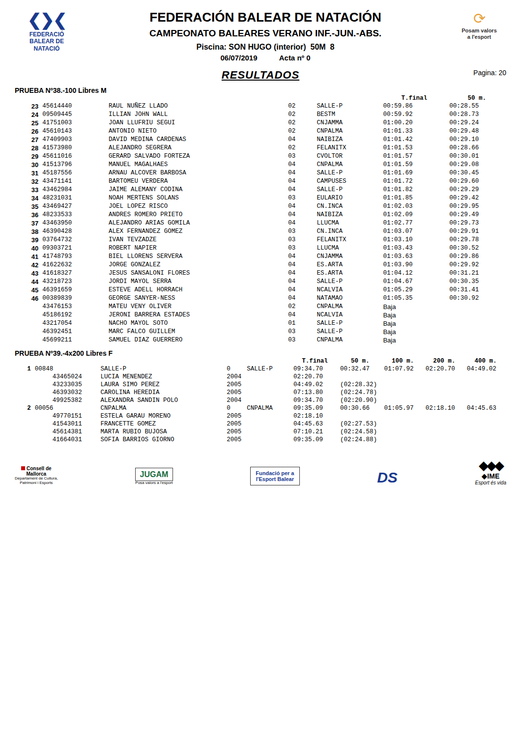❮❯❮
FEDERACIÓ
BALEAR DE
NATACIÓ
FEDERACIÓN BALEAR DE NATACIÓN
CAMPEONATO BALEARES VERANO INF.-JUN.-ABS.
Piscina: SON HUGO (interior) 50M 8
06/07/2019 Acta nº 0
⟳
Posam valors
a l'esport
RESULTADOS
Pagina: 20
PRUEBA Nº38.-100 Libres M
| | | | | | T.final | 50 m. |
| 23 | 45614440 | RAUL NUÑEZ LLADO | 02 | SALLE-P | 00:59.86 | 00:28.55 |
| 24 | 09509445 | ILLIAN JOHN WALL | 02 | BESTM | 00:59.92 | 00:28.73 |
| 25 | 41751003 | JOAN LLUFRIU SEGUI | 02 | CNJAMMA | 01:00.20 | 00:29.24 |
| 26 | 45610143 | ANTONIO NIETO | 02 | CNPALMA | 01:01.33 | 00:29.48 |
| 27 | 47409903 | DAVID MEDINA CARDENAS | 04 | NAIBIZA | 01:01.42 | 00:29.10 |
| 28 | 41573980 | ALEJANDRO SEGRERA | 02 | FELANITX | 01:01.53 | 00:28.66 |
| 29 | 45611016 | GERARD SALVADO FORTEZA | 03 | CVOLTOR | 01:01.57 | 00:30.01 |
| 30 | 41513796 | MANUEL MAGALHAES | 04 | CNPALMA | 01:01.59 | 00:29.08 |
| 31 | 45187556 | ARNAU ALCOVER BARBOSA | 04 | SALLE-P | 01:01.69 | 00:30.45 |
| 32 | 43471141 | BARTOMEU VERDERA | 04 | CAMPUSES | 01:01.72 | 00:29.60 |
| 33 | 43462984 | JAIME ALEMANY CODINA | 04 | SALLE-P | 01:01.82 | 00:29.29 |
| 34 | 48231031 | NOAH MERTENS SOLANS | 03 | EULARIO | 01:01.85 | 00:29.42 |
| 35 | 43469427 | JOEL LOPEZ RISCO | 04 | CN.INCA | 01:02.03 | 00:29.95 |
| 36 | 48233533 | ANDRES ROMERO PRIETO | 04 | NAIBIZA | 01:02.09 | 00:29.49 |
| 37 | 43463950 | ALEJANDRO ARIAS GOMILA | 04 | LLUCMA | 01:02.77 | 00:29.73 |
| 38 | 46390428 | ALEX FERNANDEZ GOMEZ | 03 | CN.INCA | 01:03.07 | 00:29.91 |
| 39 | 03764732 | IVAN TEVZADZE | 03 | FELANITX | 01:03.10 | 00:29.78 |
| 40 | 09303721 | ROBERT NAPIER | 03 | LLUCMA | 01:03.43 | 00:30.52 |
| 41 | 41748793 | BIEL LLORENS SERVERA | 04 | CNJAMMA | 01:03.63 | 00:29.86 |
| 42 | 41622632 | JORGE GONZALEZ | 04 | ES.ARTA | 01:03.90 | 00:29.92 |
| 43 | 41618327 | JESUS SANSALONI FLORES | 04 | ES.ARTA | 01:04.12 | 00:31.21 |
| 44 | 43218723 | JORDI MAYOL SERRA | 04 | SALLE-P | 01:04.67 | 00:30.35 |
| 45 | 46391659 | ESTEVE ADELL HORRACH | 04 | NCALVIA | 01:05.29 | 00:31.41 |
| 46 | 00389839 | GEORGE SANYER-NESS | 04 | NATAMAO | 01:05.35 | 00:30.92 |
| | 43476153 | MATEU VENY OLIVER | 02 | CNPALMA | Baja | |
| | 45186192 | JERONI BARRERA ESTADES | 04 | NCALVIA | Baja | |
| | 43217054 | NACHO MAYOL SOTO | 01 | SALLE-P | Baja | |
| | 46392451 | MARC FALCO GUILLEM | 03 | SALLE-P | Baja | |
| | 45699211 | SAMUEL DIAZ GUERRERO | 03 | CNPALMA | Baja | |
PRUEBA Nº39.-4x200 Libres F
| | | | | | T.final | 50 m. | 100 m. | 200 m. | 400 m. |
| 1 | 00848 | SALLE-P | 0 | SALLE-P | 09:34.70 | 00:32.47 | 01:07.92 | 02:20.70 | 04:49.02 |
| | 43465024 | LUCIA MENENDEZ | 2004 | 02:20.70 | |
| | 43233035 | LAURA SIMO PEREZ | 2005 | 04:49.02 | (02:28.32) | |
| | 46393032 | CAROLINA HEREDIA | 2005 | 07:13.80 | (02:24.78) | |
| | 49925382 | ALEXANDRA SANDIN POLO | 2004 | 09:34.70 | (02:20.90) | |
| 2 | 00056 | CNPALMA | 0 | CNPALMA | 09:35.09 | 00:30.66 | 01:05.97 | 02:18.10 | 04:45.63 |
| | 49770151 | ESTELA GARAU MORENO | 2005 | 02:18.10 | |
| | 41543011 | FRANCETTE GOMEZ | 2005 | 04:45.63 | (02:27.53) | |
| | 45614381 | MARTA RUBIO BUJOSA | 2005 | 07:10.21 | (02:24.58) | |
| | 41664031 | SOFIA BARRIOS GIORNO | 2005 | 09:35.09 | (02:24.88) | |
Consell de
Mallorca
Departament de Cultura,
Patrimoni i Esports
JUGAM
Posa valors a l'esport
Fundació per a
l'Esport Balear
DS
◆◆◆
◆IME
Esport és vida